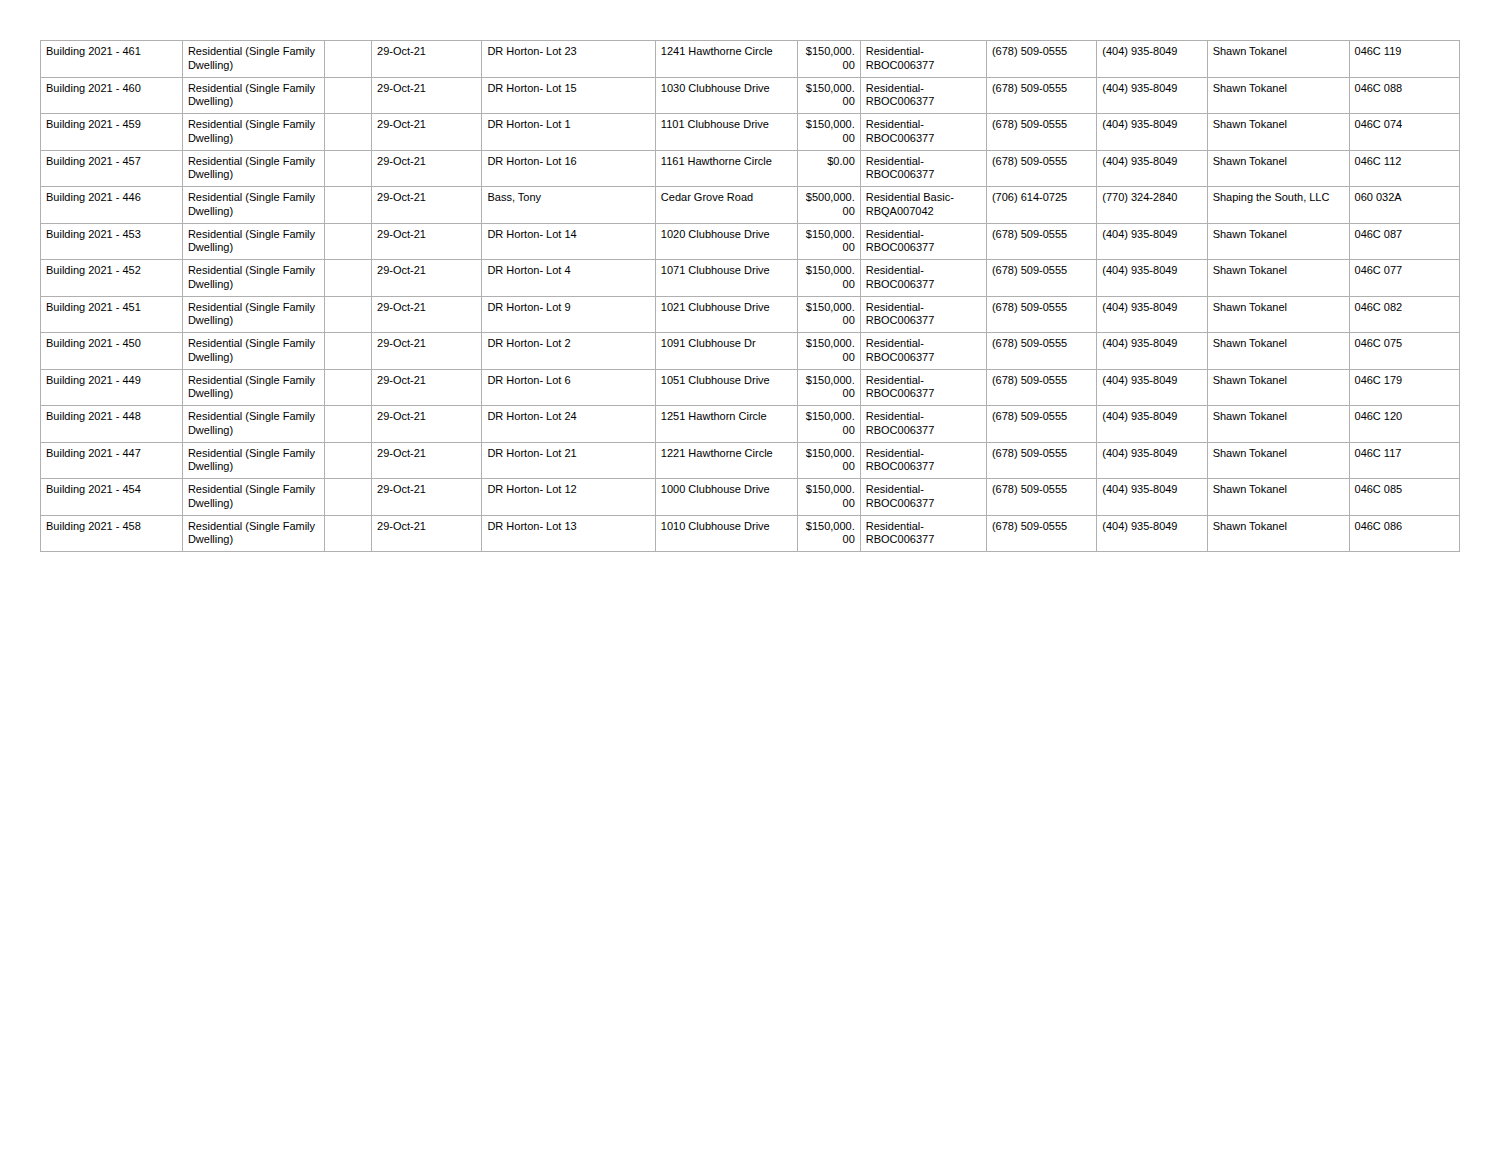| Building 2021 - 461 | Residential (Single Family Dwelling) | | 29-Oct-21 | DR Horton- Lot 23 | 1241 Hawthorne Circle | $150,000.00 | Residential-RBOC006377 | (678) 509-0555 | (404) 935-8049 | Shawn Tokanel | 046C 119 |
| Building 2021 - 460 | Residential (Single Family Dwelling) | | 29-Oct-21 | DR Horton- Lot 15 | 1030 Clubhouse Drive | $150,000.00 | Residential-RBOC006377 | (678) 509-0555 | (404) 935-8049 | Shawn Tokanel | 046C 088 |
| Building 2021 - 459 | Residential (Single Family Dwelling) | | 29-Oct-21 | DR Horton- Lot 1 | 1101 Clubhouse Drive | $150,000.00 | Residential-RBOC006377 | (678) 509-0555 | (404) 935-8049 | Shawn Tokanel | 046C 074 |
| Building 2021 - 457 | Residential (Single Family Dwelling) | | 29-Oct-21 | DR Horton- Lot 16 | 1161 Hawthorne Circle | $0.00 | Residential-RBOC006377 | (678) 509-0555 | (404) 935-8049 | Shawn Tokanel | 046C 112 |
| Building 2021 - 446 | Residential (Single Family Dwelling) | | 29-Oct-21 | Bass, Tony | Cedar Grove Road | $500,000.00 | Residential Basic-RBQA007042 | (706) 614-0725 | (770) 324-2840 | Shaping the South, LLC | 060 032A |
| Building 2021 - 453 | Residential (Single Family Dwelling) | | 29-Oct-21 | DR Horton- Lot 14 | 1020 Clubhouse Drive | $150,000.00 | Residential-RBOC006377 | (678) 509-0555 | (404) 935-8049 | Shawn Tokanel | 046C 087 |
| Building 2021 - 452 | Residential (Single Family Dwelling) | | 29-Oct-21 | DR Horton- Lot 4 | 1071 Clubhouse Drive | $150,000.00 | Residential-RBOC006377 | (678) 509-0555 | (404) 935-8049 | Shawn Tokanel | 046C 077 |
| Building 2021 - 451 | Residential (Single Family Dwelling) | | 29-Oct-21 | DR Horton- Lot 9 | 1021 Clubhouse Drive | $150,000.00 | Residential-RBOC006377 | (678) 509-0555 | (404) 935-8049 | Shawn Tokanel | 046C 082 |
| Building 2021 - 450 | Residential (Single Family Dwelling) | | 29-Oct-21 | DR Horton- Lot 2 | 1091 Clubhouse Dr | $150,000.00 | Residential-RBOC006377 | (678) 509-0555 | (404) 935-8049 | Shawn Tokanel | 046C 075 |
| Building 2021 - 449 | Residential (Single Family Dwelling) | | 29-Oct-21 | DR Horton- Lot 6 | 1051 Clubhouse Drive | $150,000.00 | Residential-RBOC006377 | (678) 509-0555 | (404) 935-8049 | Shawn Tokanel | 046C 179 |
| Building 2021 - 448 | Residential (Single Family Dwelling) | | 29-Oct-21 | DR Horton- Lot 24 | 1251 Hawthorn Circle | $150,000.00 | Residential-RBOC006377 | (678) 509-0555 | (404) 935-8049 | Shawn Tokanel | 046C 120 |
| Building 2021 - 447 | Residential (Single Family Dwelling) | | 29-Oct-21 | DR Horton- Lot 21 | 1221 Hawthorne Circle | $150,000.00 | Residential-RBOC006377 | (678) 509-0555 | (404) 935-8049 | Shawn Tokanel | 046C 117 |
| Building 2021 - 454 | Residential (Single Family Dwelling) | | 29-Oct-21 | DR Horton- Lot 12 | 1000 Clubhouse Drive | $150,000.00 | Residential-RBOC006377 | (678) 509-0555 | (404) 935-8049 | Shawn Tokanel | 046C 085 |
| Building 2021 - 458 | Residential (Single Family Dwelling) | | 29-Oct-21 | DR Horton- Lot 13 | 1010 Clubhouse Drive | $150,000.00 | Residential-RBOC006377 | (678) 509-0555 | (404) 935-8049 | Shawn Tokanel | 046C 086 |